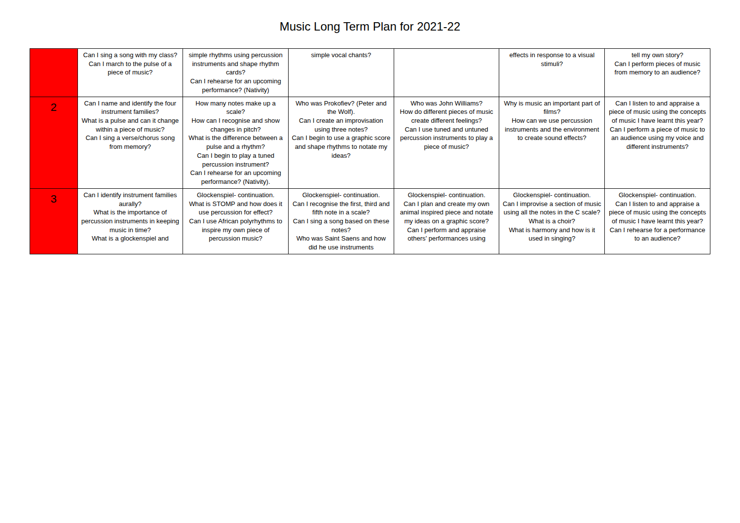Music Long Term Plan for 2021-22
| | Can I sing a song with my class? Can I march to the pulse of a piece of music? | simple rhythms using percussion instruments and shape rhythm cards? Can I rehearse for an upcoming performance? (Nativity) | simple vocal chants? | | effects in response to a visual stimuli? | tell my own story? Can I perform pieces of music from memory to an audience? |
| 2 | Can I name and identify the four instrument families? What is a pulse and can it change within a piece of music? Can I sing a verse/chorus song from memory? | How many notes make up a scale? How can I recognise and show changes in pitch? What is the difference between a pulse and a rhythm? Can I begin to play a tuned percussion instrument? Can I rehearse for an upcoming performance? (Nativity). | Who was Prokofiev? (Peter and the Wolf). Can I create an improvisation using three notes? Can I begin to use a graphic score and shape rhythms to notate my ideas? | Who was John Williams? How do different pieces of music create different feelings? Can I use tuned and untuned percussion instruments to play a piece of music? | Why is music an important part of films? How can we use percussion instruments and the environment to create sound effects? | Can I listen to and appraise a piece of music using the concepts of music I have learnt this year? Can I perform a piece of music to an audience using my voice and different instruments? |
| 3 | Can I identify instrument families aurally? What is the importance of percussion instruments in keeping music in time? What is a glockenspiel and | Glockenspiel- continuation. What is STOMP and how does it use percussion for effect? Can I use African polyrhythms to inspire my own piece of percussion music? | Glockenspiel- continuation. Can I recognise the first, third and fifth note in a scale? Can I sing a song based on these notes? Who was Saint Saens and how did he use instruments | Glockenspiel- continuation. Can I plan and create my own animal inspired piece and notate my ideas on a graphic score? Can I perform and appraise others' performances using | Glockenspiel- continuation. Can I improvise a section of music using all the notes in the C scale? What is a choir? What is harmony and how is it used in singing? | Glockenspiel- continuation. Can I listen to and appraise a piece of music using the concepts of music I have learnt this year? Can I rehearse for a performance to an audience? |